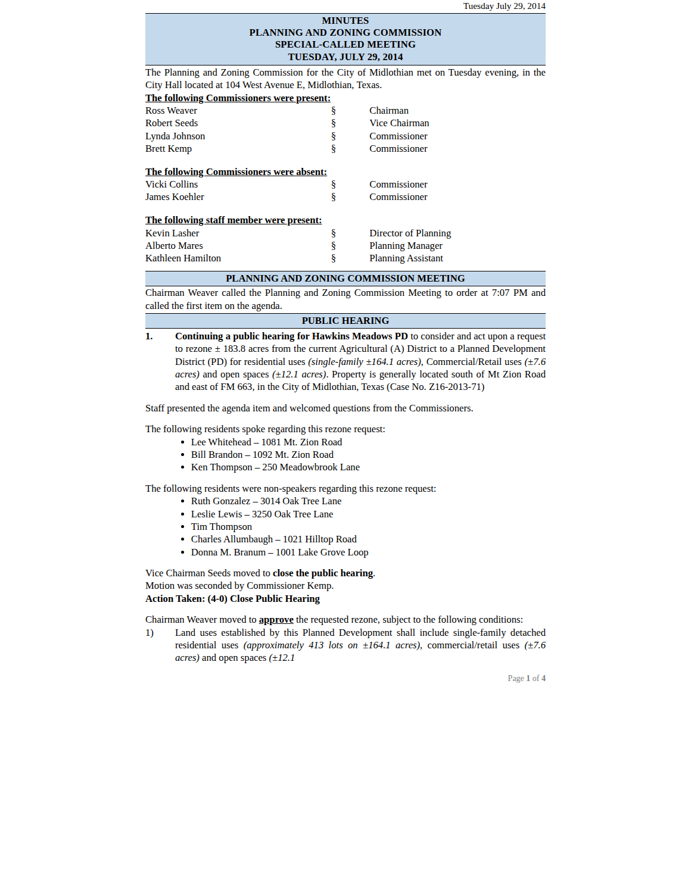Tuesday July 29, 2014
MINUTES
PLANNING AND ZONING COMMISSION
SPECIAL-CALLED MEETING
TUESDAY, JULY 29, 2014
The Planning and Zoning Commission for the City of Midlothian met on Tuesday evening, in the City Hall located at 104 West Avenue E, Midlothian, Texas.
The following Commissioners were present:
| Ross Weaver | § | Chairman |
| Robert Seeds | § | Vice Chairman |
| Lynda Johnson | § | Commissioner |
| Brett Kemp | § | Commissioner |
The following Commissioners were absent:
| Vicki Collins | § | Commissioner |
| James Koehler | § | Commissioner |
The following staff member were present:
| Kevin Lasher | § | Director of Planning |
| Alberto Mares | § | Planning Manager |
| Kathleen Hamilton | § | Planning Assistant |
PLANNING AND ZONING COMMISSION MEETING
Chairman Weaver called the Planning and Zoning Commission Meeting to order at 7:07 PM and called the first item on the agenda.
PUBLIC HEARING
1.
Continuing a public hearing for Hawkins Meadows PD to consider and act upon a request to rezone ± 183.8 acres from the current Agricultural (A) District to a Planned Development District (PD) for residential uses (single-family ±164.1 acres), Commercial/Retail uses (±7.6 acres) and open spaces (±12.1 acres). Property is generally located south of Mt Zion Road and east of FM 663, in the City of Midlothian, Texas (Case No. Z16-2013-71)
Staff presented the agenda item and welcomed questions from the Commissioners.
The following residents spoke regarding this rezone request:
Lee Whitehead – 1081 Mt. Zion Road
Bill Brandon – 1092 Mt. Zion Road
Ken Thompson – 250 Meadowbrook Lane
The following residents were non-speakers regarding this rezone request:
Ruth Gonzalez – 3014 Oak Tree Lane
Leslie Lewis – 3250 Oak Tree Lane
Tim Thompson
Charles Allumbaugh – 1021 Hilltop Road
Donna M. Branum – 1001 Lake Grove Loop
Vice Chairman Seeds moved to close the public hearing.
Motion was seconded by Commissioner Kemp.
Action Taken: (4-0) Close Public Hearing
Chairman Weaver moved to approve the requested rezone, subject to the following conditions:
1)
Land uses established by this Planned Development shall include single-family detached residential uses (approximately 413 lots on ±164.1 acres), commercial/retail uses (±7.6 acres) and open spaces (±12.1
Page 1 of 4